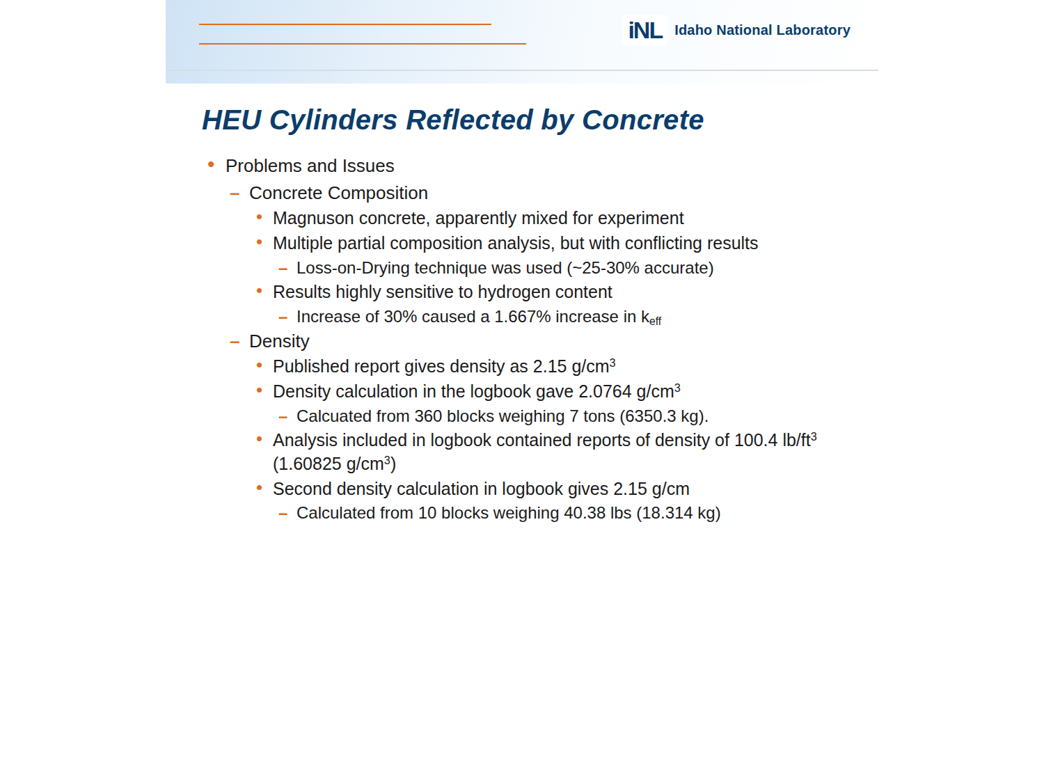iNL Idaho National Laboratory
HEU Cylinders Reflected by Concrete
Problems and Issues
Concrete Composition
Magnuson concrete, apparently mixed for experiment
Multiple partial composition analysis, but with conflicting results
Loss-on-Drying technique was used (~25-30% accurate)
Results highly sensitive to hydrogen content
Increase of 30% caused a 1.667% increase in keff
Density
Published report gives density as 2.15 g/cm3
Density calculation in the logbook gave 2.0764 g/cm3
Calcuated from 360 blocks weighing 7 tons (6350.3 kg).
Analysis included in logbook contained reports of density of 100.4 lb/ft3 (1.60825 g/cm3)
Second density calculation in logbook gives 2.15 g/cm
Calculated from 10 blocks weighing 40.38 lbs (18.314 kg)